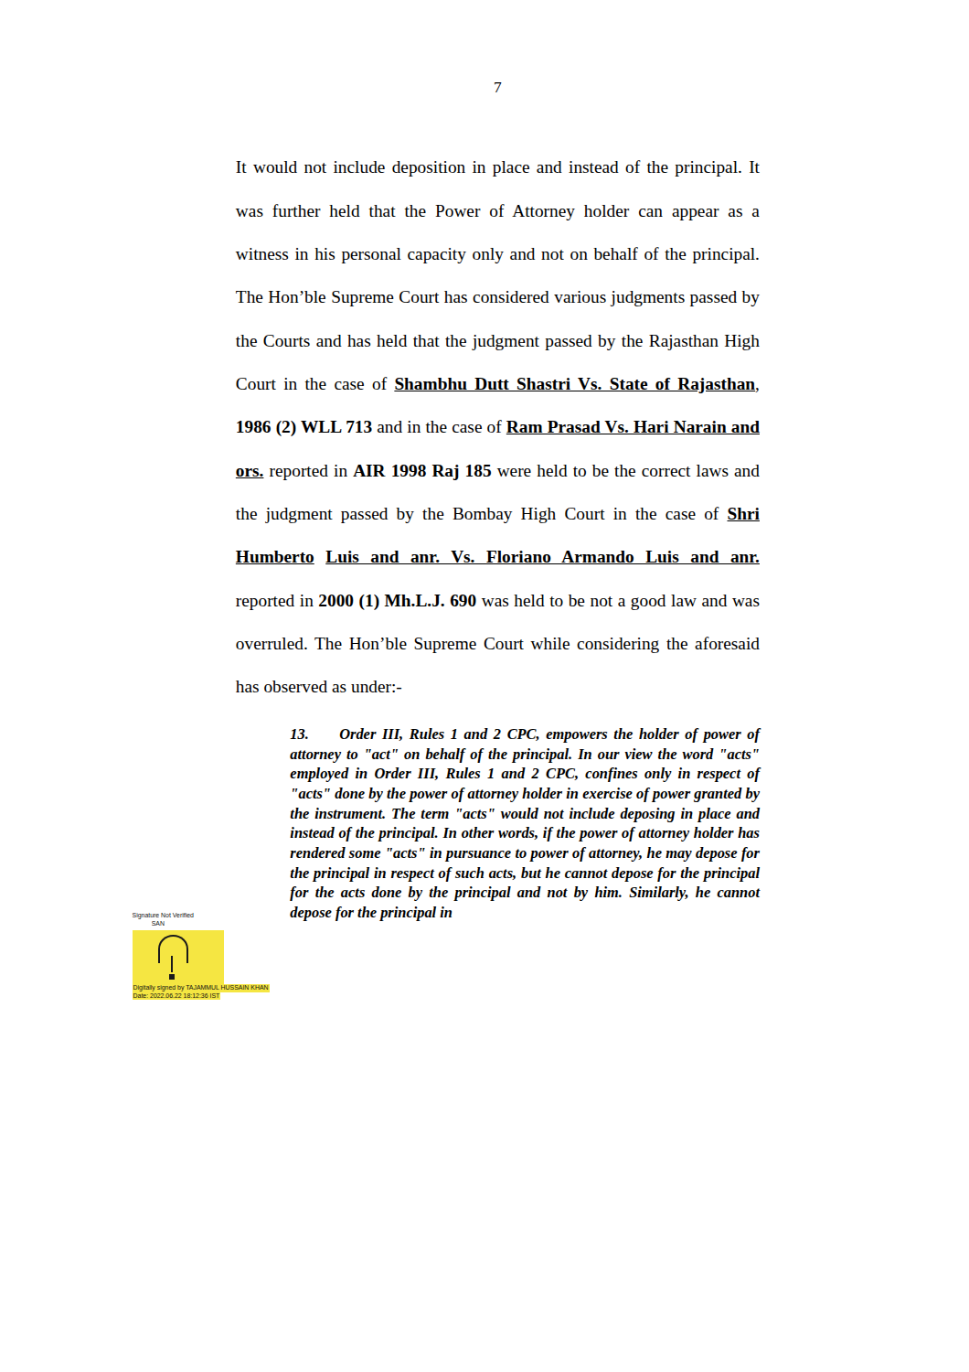7
It would not include deposition in place and instead of the principal. It was further held that the Power of Attorney holder can appear as a witness in his personal capacity only and not on behalf of the principal. The Hon’ble Supreme Court has considered various judgments passed by the Courts and has held that the judgment passed by the Rajasthan High Court in the case of Shambhu Dutt Shastri Vs. State of Rajasthan, 1986 (2) WLL 713 and in the case of Ram Prasad Vs. Hari Narain and ors. reported in AIR 1998 Raj 185 were held to be the correct laws and the judgment passed by the Bombay High Court in the case of Shri Humberto Luis and anr. Vs. Floriano Armando Luis and anr. reported in 2000 (1) Mh.L.J. 690 was held to be not a good law and was overruled. The Hon’ble Supreme Court while considering the aforesaid has observed as under:-
13. Order III, Rules 1 and 2 CPC, empowers the holder of power of attorney to "act" on behalf of the principal. In our view the word "acts" employed in Order III, Rules 1 and 2 CPC, confines only in respect of "acts" done by the power of attorney holder in exercise of power granted by the instrument. The term "acts" would not include deposing in place and instead of the principal. In other words, if the power of attorney holder has rendered some "acts" in pursuance to power of attorney, he may depose for the principal in respect of such acts, but he cannot depose for the principal for the acts done by the principal and not by him. Similarly, he cannot depose for the principal in
Signature Not Verified
SAN
Digitally signed by TAJAMMUL HUSSAIN KHAN
Date: 2022.06.22 18:12:36 IST